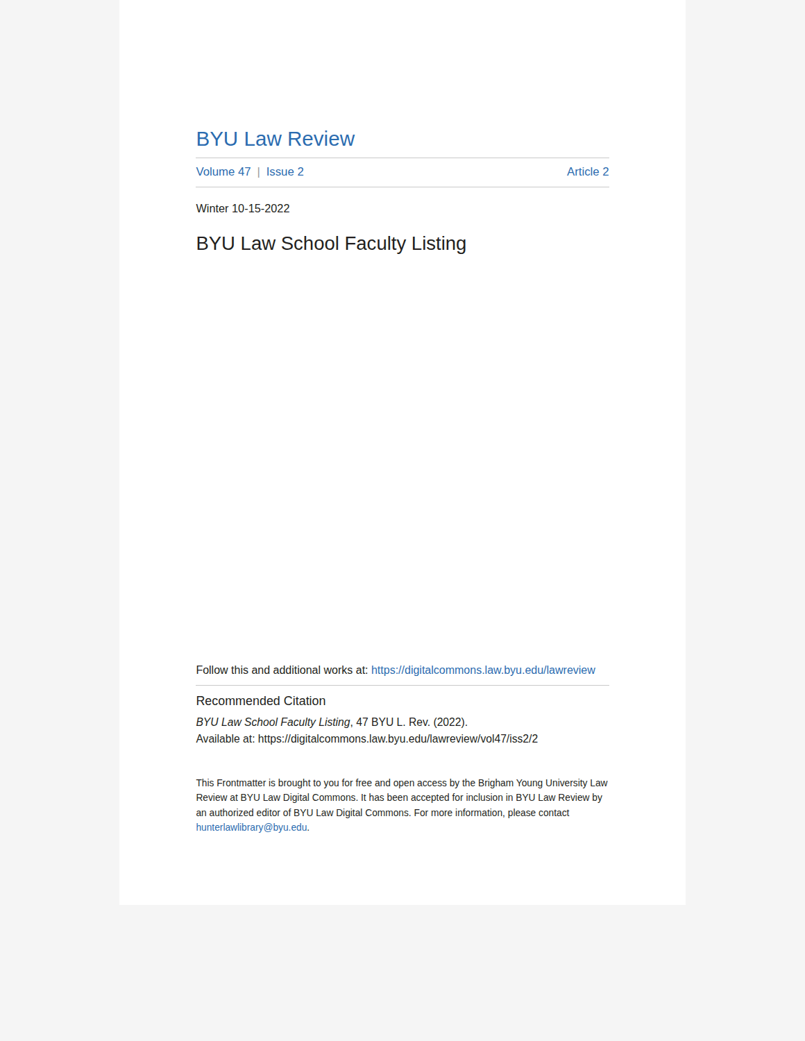BYU Law Review
Volume 47 | Issue 2 Article 2
Winter 10-15-2022
BYU Law School Faculty Listing
Follow this and additional works at: https://digitalcommons.law.byu.edu/lawreview
Recommended Citation
BYU Law School Faculty Listing, 47 BYU L. Rev. (2022).
Available at: https://digitalcommons.law.byu.edu/lawreview/vol47/iss2/2
This Frontmatter is brought to you for free and open access by the Brigham Young University Law Review at BYU Law Digital Commons. It has been accepted for inclusion in BYU Law Review by an authorized editor of BYU Law Digital Commons. For more information, please contact hunterlawlibrary@byu.edu.